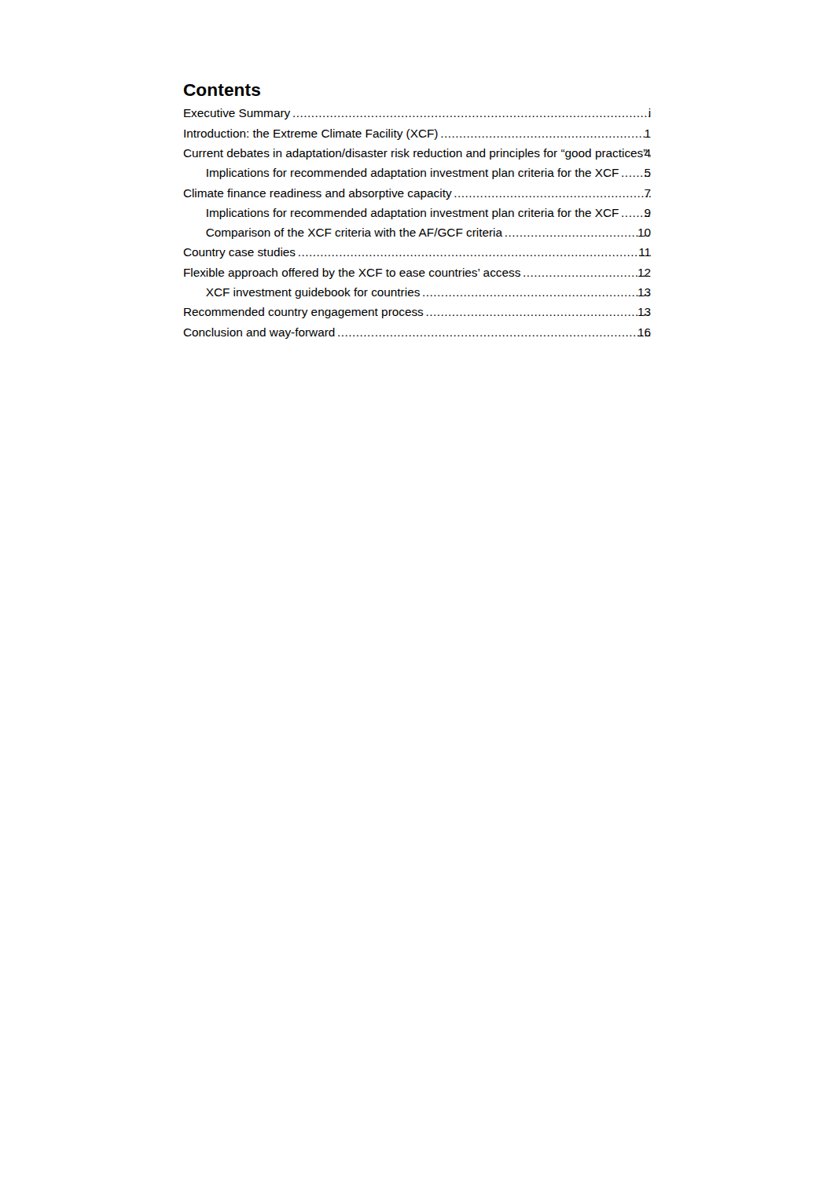Contents
iExecutive Summary...........................................................................................................................
1 Introduction: the Extreme Climate Facility (XCF)................................................................................
4 Current debates in adaptation/disaster risk reduction and principles for “good practices”.................
5 Implications for recommended adaptation investment plan criteria for the XCF.............................
7 Climate finance readiness and absorptive capacity.............................................................................
9 Implications for recommended adaptation investment plan criteria for the XCF.............................
10 Comparison of the XCF criteria with the AF/GCF criteria..............................................................
11 Country case studies.....................................................................................................................
12 Flexible approach offered by the XCF to ease countries’ access........................................................
13 XCF investment guidebook for countries.......................................................................................
13 Recommended country engagement process....................................................................................
16 Conclusion and way-forward............................................................................................................